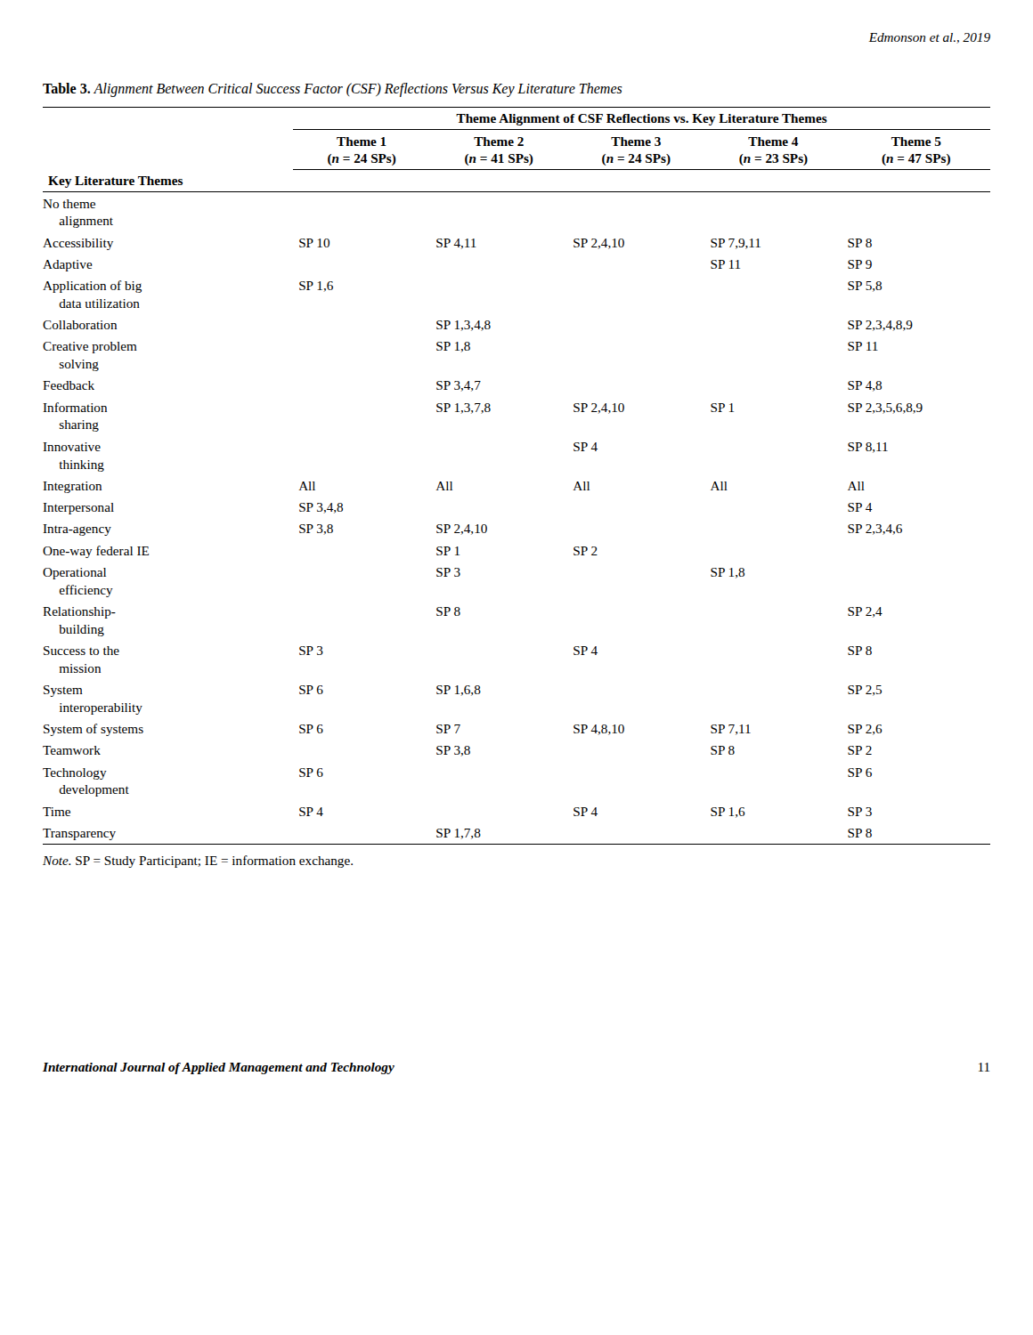Edmonson et al., 2019
Table 3. Alignment Between Critical Success Factor (CSF) Reflections Versus Key Literature Themes
| | Theme Alignment of CSF Reflections vs. Key Literature Themes |
| --- | --- |
| Theme 1 ( n = 24 SPs) | Theme 2 ( n = 41 SPs) | Theme 3 ( n = 24 SPs) | Theme 4 ( n = 23 SPs) | Theme 5 ( n = 47 SPs) |
| Key Literature Themes | | | | | |
| No theme alignment | | | | | |
| Accessibility | SP 10 | SP 4,11 | SP 2,4,10 | SP 7,9,11 | SP 8 |
| Adaptive | | | | SP 11 | SP 9 |
| Application of big data utilization | SP 1,6 | | | | SP 5,8 |
| Collaboration | | SP 1,3,4,8 | | | SP 2,3,4,8,9 |
| Creative problem solving | | SP 1,8 | | | SP 11 |
| Feedback | | SP 3,4,7 | | | SP 4,8 |
| Information sharing | | SP 1,3,7,8 | SP 2,4,10 | SP 1 | SP 2,3,5,6,8,9 |
| Innovative thinking | | | SP 4 | | SP 8,11 |
| Integration | All | All | All | All | All |
| Interpersonal | SP 3,4,8 | | | | SP 4 |
| Intra-agency | SP 3,8 | SP 2,4,10 | | | SP 2,3,4,6 |
| One-way federal IE | | SP 1 | SP 2 | | |
| Operational efficiency | | SP 3 | | SP 1,8 | |
| Relationship- building | | SP 8 | | | SP 2,4 |
| Success to the mission | SP 3 | | SP 4 | | SP 8 |
| System interoperability | SP 6 | SP 1,6,8 | | | SP 2,5 |
| System of systems | SP 6 | SP 7 | SP 4,8,10 | SP 7,11 | SP 2,6 |
| Teamwork | | SP 3,8 | | SP 8 | SP 2 |
| Technology development | SP 6 | | | | SP 6 |
| Time | SP 4 | | SP 4 | SP 1,6 | SP 3 |
| Transparency | | SP 1,7,8 | | | SP 8 |
Note. SP = Study Participant; IE = information exchange.
International Journal of Applied Management and Technology 11